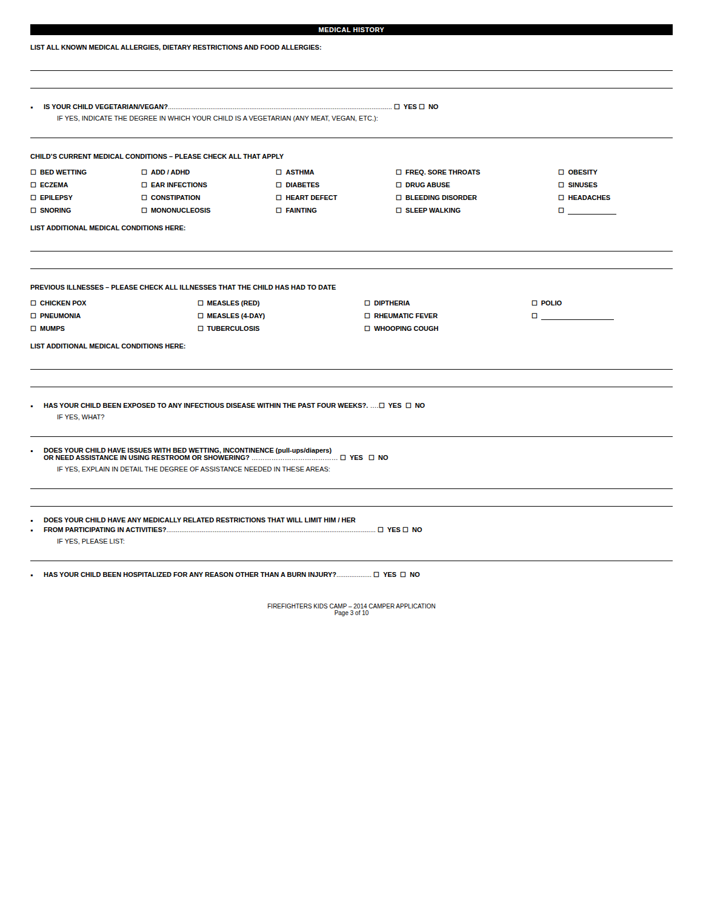MEDICAL HISTORY
LIST ALL KNOWN MEDICAL ALLERGIES, DIETARY RESTRICTIONS AND FOOD ALLERGIES:
IS YOUR CHILD VEGETARIAN/VEGAN?......................................................................................................................... ☐YES ☐NO
IF YES, INDICATE THE DEGREE IN WHICH YOUR CHILD IS A VEGETARIAN (ANY MEAT, VEGAN, ETC.):
CHILD’S CURRENT MEDICAL CONDITIONS – PLEASE CHECK ALL THAT APPLY
| ☐ BED WETTING | ☐ ADD / ADHD | ☐ ASTHMA | ☐ FREQ. SORE THROATS | ☐ OBESITY |
| ☐ ECZEMA | ☐ EAR INFECTIONS | ☐ DIABETES | ☐ DRUG ABUSE | ☐ SINUSES |
| ☐ EPILEPSY | ☐ CONSTIPATION | ☐ HEART DEFECT | ☐ BLEEDING DISORDER | ☐ HEADACHES |
| ☐ SNORING | ☐ MONONUCLEOSIS | ☐ FAINTING | ☐ SLEEP WALKING | ☐ |
LIST ADDITIONAL MEDICAL CONDITIONS HERE:
PREVIOUS ILLNESSES – PLEASE CHECK ALL ILLNESSES THAT THE CHILD HAS HAD TO DATE
| ☐ CHICKEN POX | ☐ MEASLES (RED) | ☐ DIPTHERIA | ☐ POLIO |
| ☐ PNEUMONIA | ☐ MEASLES (4-DAY) | ☐ RHEUMATIC FEVER | ☐ |
| ☐ MUMPS | ☐ TUBERCULOSIS | ☐ WHOOPING COUGH | |
LIST ADDITIONAL MEDICAL CONDITIONS HERE:
HAS YOUR CHILD BEEN EXPOSED TO ANY INFECTIOUS DISEASE WITHIN THE PAST FOUR WEEKS?. ….☐YES ☐NO
IF YES, WHAT?
DOES YOUR CHILD HAVE ISSUES WITH BED WETTING, INCONTINENCE (pull-ups/diapers)
OR NEED ASSISTANCE IN USING RESTROOM OR SHOWERING? ………………………………… ☐YES ☐NO
IF YES, EXPLAIN IN DETAIL THE DEGREE OF ASSISTANCE NEEDED IN THESE AREAS:
DOES YOUR CHILD HAVE ANY MEDICALLY RELATED RESTRICTIONS THAT WILL LIMIT HIM / HER
FROM PARTICIPATING IN ACTIVITIES?................................................................................................................. ☐YES ☐NO
IF YES, PLEASE LIST:
HAS YOUR CHILD BEEN HOSPITALIZED FOR ANY REASON OTHER THAN A BURN INJURY?................... ☐YES ☐NO
FIREFIGHTERS KIDS CAMP – 2014 CAMPER APPLICATION
Page 3 of 10